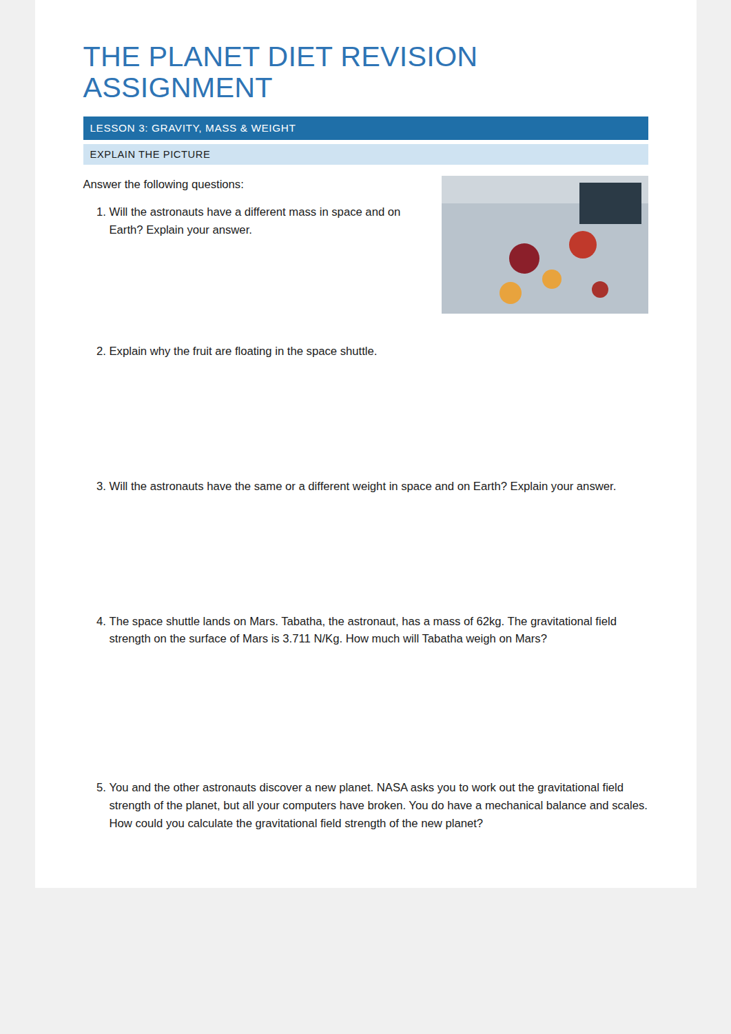THE PLANET DIET REVISION ASSIGNMENT
LESSON 3: GRAVITY, MASS & WEIGHT
EXPLAIN THE PICTURE
Answer the following questions:
Will the astronauts have a different mass in space and on Earth? Explain your answer.
Explain why the fruit are floating in the space shuttle.
Will the astronauts have the same or a different weight in space and on Earth? Explain your answer.
The space shuttle lands on Mars. Tabatha, the astronaut, has a mass of 62kg. The gravitational field strength on the surface of Mars is 3.711 N/Kg. How much will Tabatha weigh on Mars?
You and the other astronauts discover a new planet. NASA asks you to work out the gravitational field strength of the planet, but all your computers have broken. You do have a mechanical balance and scales. How could you calculate the gravitational field strength of the new planet?